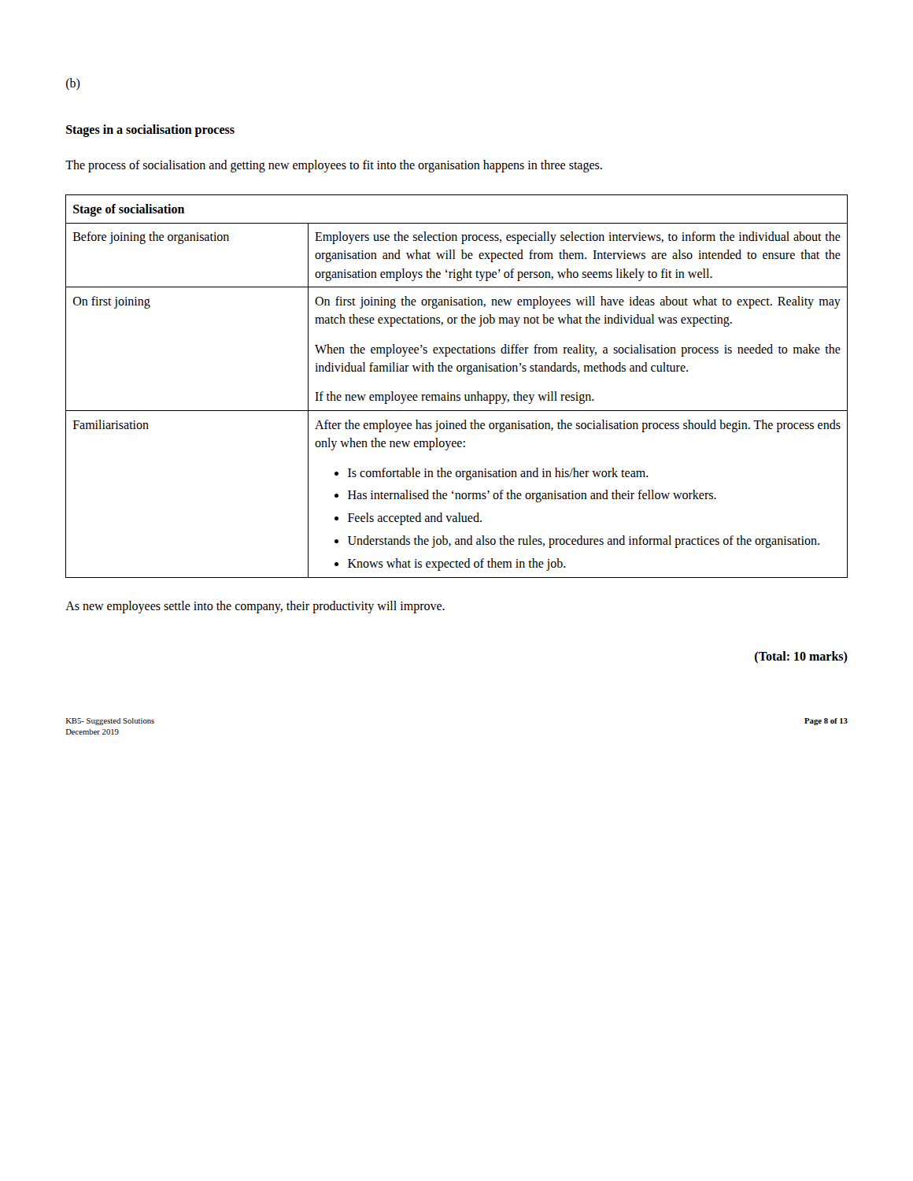(b)
Stages in a socialisation process
The process of socialisation and getting new employees to fit into the organisation happens in three stages.
| Stage of socialisation |
| --- |
| Before joining the organisation | Employers use the selection process, especially selection interviews, to inform the individual about the organisation and what will be expected from them. Interviews are also intended to ensure that the organisation employs the ‘right type’ of person, who seems likely to fit in well. |
| On first joining | On first joining the organisation, new employees will have ideas about what to expect. Reality may match these expectations, or the job may not be what the individual was expecting. When the employee’s expectations differ from reality, a socialisation process is needed to make the individual familiar with the organisation’s standards, methods and culture. If the new employee remains unhappy, they will resign. |
| Familiarisation | After the employee has joined the organisation, the socialisation process should begin. The process ends only when the new employee: Is comfortable in the organisation and in his/her work team. Has internalised the ‘norms’ of the organisation and their fellow workers. Feels accepted and valued. Understands the job, and also the rules, procedures and informal practices of the organisation. Knows what is expected of them in the job. |
As new employees settle into the company, their productivity will improve.
(Total: 10 marks)
KB5- Suggested Solutions
December 2019
Page 8 of 13